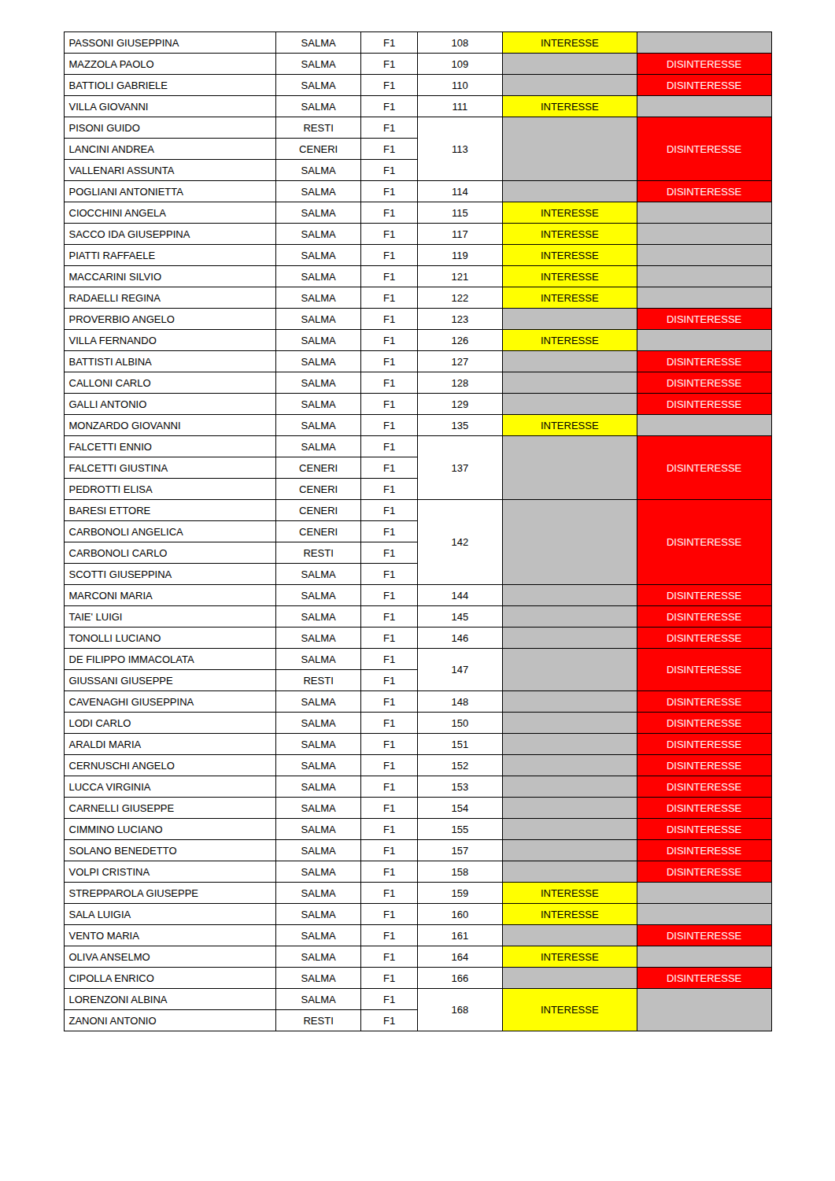| PASSONI GIUSEPPINA | SALMA | F1 | 108 | INTERESSE | |
| MAZZOLA PAOLO | SALMA | F1 | 109 | | DISINTERESSE |
| BATTIOLI GABRIELE | SALMA | F1 | 110 | | DISINTERESSE |
| VILLA GIOVANNI | SALMA | F1 | 111 | INTERESSE | |
| PISONI GUIDO | RESTI | F1 | 113 | | DISINTERESSE |
| LANCINI ANDREA | CENERI | F1 |
| VALLENARI ASSUNTA | SALMA | F1 |
| POGLIANI ANTONIETTA | SALMA | F1 | 114 | | DISINTERESSE |
| CIOCCHINI ANGELA | SALMA | F1 | 115 | INTERESSE | |
| SACCO IDA GIUSEPPINA | SALMA | F1 | 117 | INTERESSE | |
| PIATTI RAFFAELE | SALMA | F1 | 119 | INTERESSE | |
| MACCARINI SILVIO | SALMA | F1 | 121 | INTERESSE | |
| RADAELLI REGINA | SALMA | F1 | 122 | INTERESSE | |
| PROVERBIO ANGELO | SALMA | F1 | 123 | | DISINTERESSE |
| VILLA FERNANDO | SALMA | F1 | 126 | INTERESSE | |
| BATTISTI ALBINA | SALMA | F1 | 127 | | DISINTERESSE |
| CALLONI CARLO | SALMA | F1 | 128 | | DISINTERESSE |
| GALLI ANTONIO | SALMA | F1 | 129 | | DISINTERESSE |
| MONZARDO GIOVANNI | SALMA | F1 | 135 | INTERESSE | |
| FALCETTI ENNIO | SALMA | F1 | 137 | | DISINTERESSE |
| FALCETTI GIUSTINA | CENERI | F1 |
| PEDROTTI ELISA | CENERI | F1 |
| BARESI ETTORE | CENERI | F1 | 142 | | DISINTERESSE |
| CARBONOLI ANGELICA | CENERI | F1 |
| CARBONOLI CARLO | RESTI | F1 |
| SCOTTI GIUSEPPINA | SALMA | F1 |
| MARCONI MARIA | SALMA | F1 | 144 | | DISINTERESSE |
| TAIE' LUIGI | SALMA | F1 | 145 | | DISINTERESSE |
| TONOLLI LUCIANO | SALMA | F1 | 146 | | DISINTERESSE |
| DE FILIPPO IMMACOLATA | SALMA | F1 | 147 | | DISINTERESSE |
| GIUSSANI GIUSEPPE | RESTI | F1 |
| CAVENAGHI GIUSEPPINA | SALMA | F1 | 148 | | DISINTERESSE |
| LODI CARLO | SALMA | F1 | 150 | | DISINTERESSE |
| ARALDI MARIA | SALMA | F1 | 151 | | DISINTERESSE |
| CERNUSCHI ANGELO | SALMA | F1 | 152 | | DISINTERESSE |
| LUCCA VIRGINIA | SALMA | F1 | 153 | | DISINTERESSE |
| CARNELLI GIUSEPPE | SALMA | F1 | 154 | | DISINTERESSE |
| CIMMINO LUCIANO | SALMA | F1 | 155 | | DISINTERESSE |
| SOLANO BENEDETTO | SALMA | F1 | 157 | | DISINTERESSE |
| VOLPI CRISTINA | SALMA | F1 | 158 | | DISINTERESSE |
| STREPPAROLA GIUSEPPE | SALMA | F1 | 159 | INTERESSE | |
| SALA LUIGIA | SALMA | F1 | 160 | INTERESSE | |
| VENTO MARIA | SALMA | F1 | 161 | | DISINTERESSE |
| OLIVA ANSELMO | SALMA | F1 | 164 | INTERESSE | |
| CIPOLLA ENRICO | SALMA | F1 | 166 | | DISINTERESSE |
| LORENZONI ALBINA | SALMA | F1 | 168 | INTERESSE | |
| ZANONI ANTONIO | RESTI | F1 |